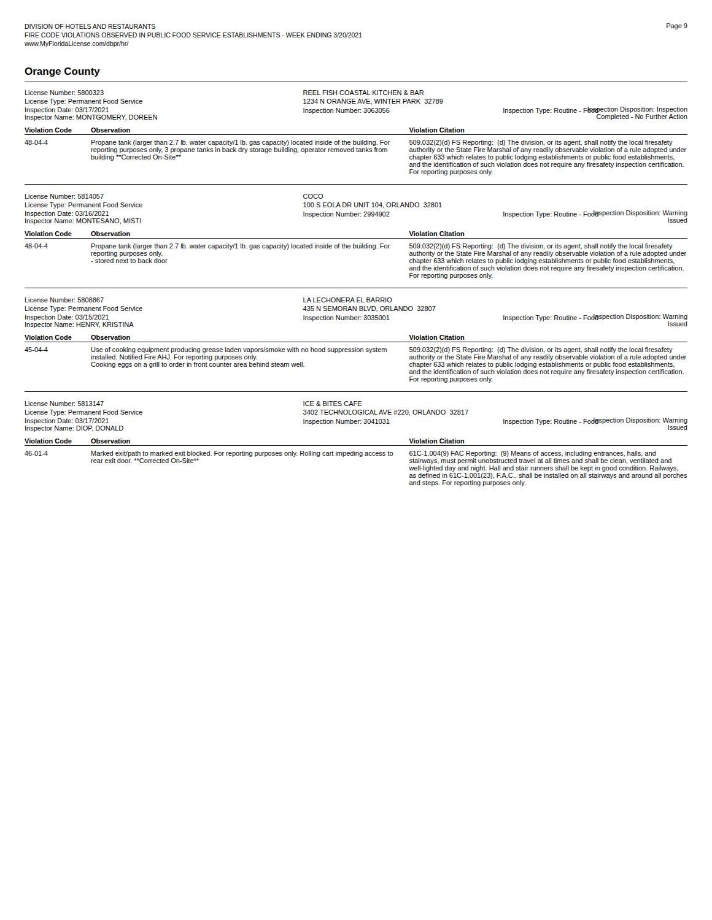Page 9
DIVISION OF HOTELS AND RESTAURANTS
FIRE CODE VIOLATIONS OBSERVED IN PUBLIC FOOD SERVICE ESTABLISHMENTS - WEEK ENDING 3/20/2021
www.MyFloridaLicense.com/dbpr/hr/
Orange County
| License Number: 5800323 | REEL FISH COASTAL KITCHEN & BAR |
| License Type: Permanent Food Service | 1234 N ORANGE AVE, WINTER PARK 32789 |
| Inspection Date: 03/17/2021 Inspector Name: MONTGOMERY, DOREEN | / Inspection Number: 3063056 / Inspection Type: Routine - Food / |
Inspection Disposition: Inspection
Completed - No Further Action
Violation Code
Observation
Violation Citation
48-04-4
Propane tank (larger than 2.7 lb. water capacity/1 lb. gas capacity) located inside of the building. For reporting purposes only, 3 propane tanks in back dry storage building, operator removed tanks from building **Corrected On-Site**
509.032(2)(d) FS Reporting: (d) The division, or its agent, shall notify the local firesafety authority or the State Fire Marshal of any readily observable violation of a rule adopted under chapter 633 which relates to public lodging establishments or public food establishments, and the identification of such violation does not require any firesafety inspection certification. For reporting purposes only.
| License Number: 5814057 | COCO |
| License Type: Permanent Food Service | 100 S EOLA DR UNIT 104, ORLANDO 32801 |
| Inspection Date: 03/16/2021 Inspector Name: MONTESANO, MISTI | / Inspection Number: 2994902 / Inspection Type: Routine - Food / |
Inspection Disposition: Warning
Issued
Violation Code
Observation
Violation Citation
48-04-4
Propane tank (larger than 2.7 lb. water capacity/1 lb. gas capacity) located inside of the building. For reporting purposes only.
- stored next to back door
509.032(2)(d) FS Reporting: (d) The division, or its agent, shall notify the local firesafety authority or the State Fire Marshal of any readily observable violation of a rule adopted under chapter 633 which relates to public lodging establishments or public food establishments, and the identification of such violation does not require any firesafety inspection certification. For reporting purposes only.
| License Number: 5808867 | LA LECHONERA EL BARRIO |
| License Type: Permanent Food Service | 435 N SEMORAN BLVD, ORLANDO 32807 |
| Inspection Date: 03/15/2021 Inspector Name: HENRY, KRISTINA | / Inspection Number: 3035001 / Inspection Type: Routine - Food / |
Inspection Disposition: Warning
Issued
Violation Code
Observation
Violation Citation
45-04-4
Use of cooking equipment producing grease laden vapors/smoke with no hood suppression system installed. Notified Fire AHJ. For reporting purposes only.
Cooking eggs on a grill to order in front counter area behind steam well.
509.032(2)(d) FS Reporting: (d) The division, or its agent, shall notify the local firesafety authority or the State Fire Marshal of any readily observable violation of a rule adopted under chapter 633 which relates to public lodging establishments or public food establishments, and the identification of such violation does not require any firesafety inspection certification. For reporting purposes only.
| License Number: 5813147 | ICE & BITES CAFE |
| License Type: Permanent Food Service | 3402 TECHNOLOGICAL AVE #220, ORLANDO 32817 |
| Inspection Date: 03/17/2021 Inspector Name: DIOP, DONALD | / Inspection Number: 3041031 / Inspection Type: Routine - Food / |
Inspection Disposition: Warning
Issued
Violation Code
Observation
Violation Citation
46-01-4
Marked exit/path to marked exit blocked. For reporting purposes only. Rolling cart impeding access to rear exit door. **Corrected On-Site**
61C-1.004(9) FAC Reporting: (9) Means of access, including entrances, halls, and stairways, must permit unobstructed travel at all times and shall be clean, ventilated and well-lighted day and night. Hall and stair runners shall be kept in good condition. Railways, as defined in 61C-1.001(23), F.A.C., shall be installed on all stairways and around all porches and steps. For reporting purposes only.